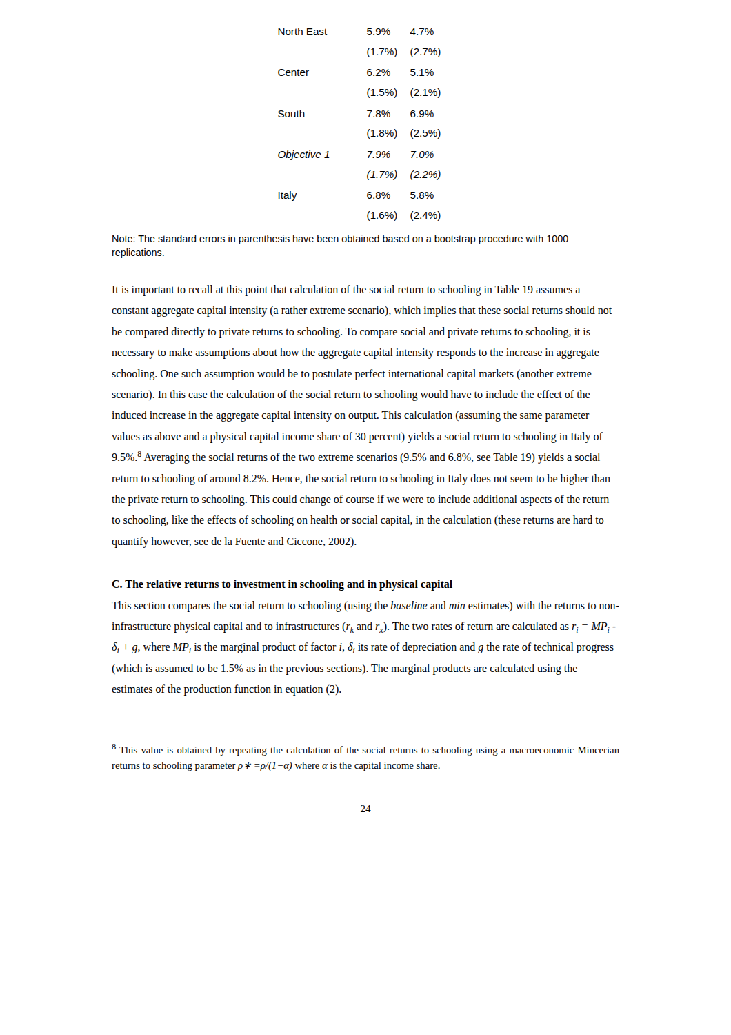| North East | 5.9% | 4.7% |
| | (1.7%) | (2.7%) |
| Center | 6.2% | 5.1% |
| | (1.5%) | (2.1%) |
| South | 7.8% | 6.9% |
| | (1.8%) | (2.5%) |
| Objective 1 | 7.9% | 7.0% |
| | (1.7%) | (2.2%) |
| Italy | 6.8% | 5.8% |
| | (1.6%) | (2.4%) |
Note: The standard errors in parenthesis have been obtained based on a bootstrap procedure with 1000 replications.
It is important to recall at this point that calculation of the social return to schooling in Table 19 assumes a constant aggregate capital intensity (a rather extreme scenario), which implies that these social returns should not be compared directly to private returns to schooling. To compare social and private returns to schooling, it is necessary to make assumptions about how the aggregate capital intensity responds to the increase in aggregate schooling. One such assumption would be to postulate perfect international capital markets (another extreme scenario). In this case the calculation of the social return to schooling would have to include the effect of the induced increase in the aggregate capital intensity on output. This calculation (assuming the same parameter values as above and a physical capital income share of 30 percent) yields a social return to schooling in Italy of 9.5%.8 Averaging the social returns of the two extreme scenarios (9.5% and 6.8%, see Table 19) yields a social return to schooling of around 8.2%. Hence, the social return to schooling in Italy does not seem to be higher than the private return to schooling. This could change of course if we were to include additional aspects of the return to schooling, like the effects of schooling on health or social capital, in the calculation (these returns are hard to quantify however, see de la Fuente and Ciccone, 2002).
C. The relative returns to investment in schooling and in physical capital
This section compares the social return to schooling (using the baseline and min estimates) with the returns to non-infrastructure physical capital and to infrastructures (rk and rx). The two rates of return are calculated as ri = MPi - δi + g, where MPi is the marginal product of factor i, δi its rate of depreciation and g the rate of technical progress (which is assumed to be 1.5% as in the previous sections). The marginal products are calculated using the estimates of the production function in equation (2).
8 This value is obtained by repeating the calculation of the social returns to schooling using a macroeconomic Mincerian returns to schooling parameter ρ∗ =ρ/(1−α) where α is the capital income share.
24